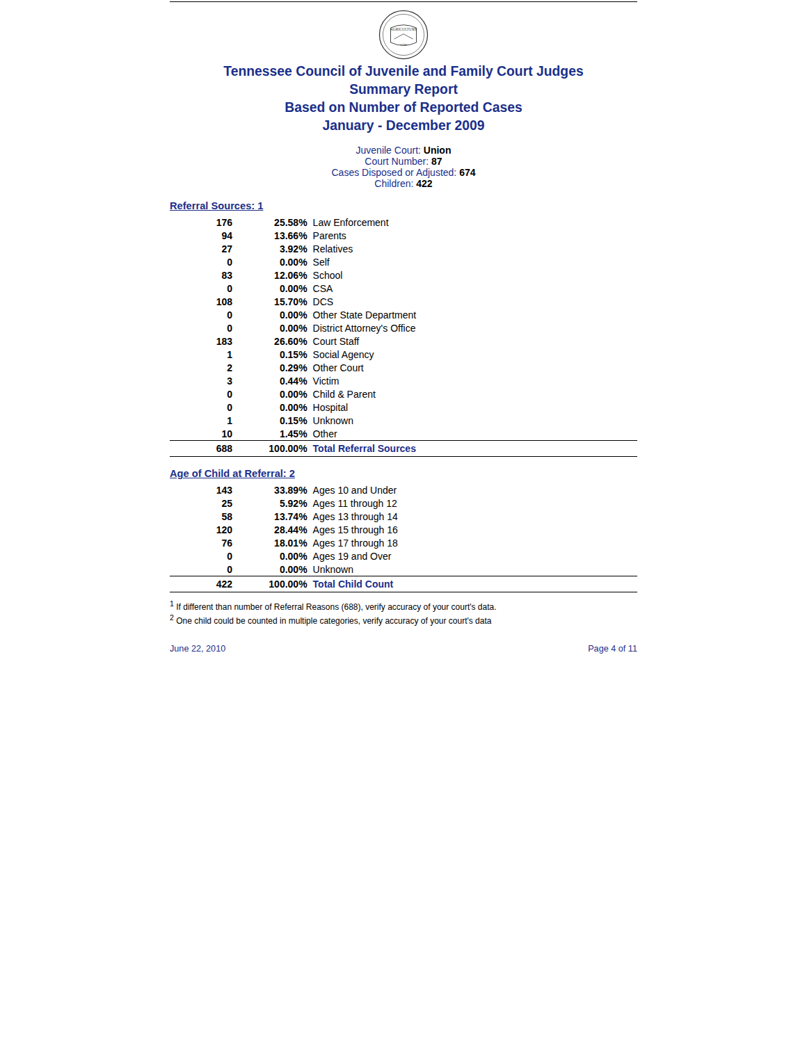Tennessee Council of Juvenile and Family Court Judges
Summary Report
Based on Number of Reported Cases
January - December 2009
Juvenile Court: Union
Court Number: 87
Cases Disposed or Adjusted: 674
Children: 422
Referral Sources: 1
| 176 | 25.58% | Law Enforcement |
| 94 | 13.66% | Parents |
| 27 | 3.92% | Relatives |
| 0 | 0.00% | Self |
| 83 | 12.06% | School |
| 0 | 0.00% | CSA |
| 108 | 15.70% | DCS |
| 0 | 0.00% | Other State Department |
| 0 | 0.00% | District Attorney's Office |
| 183 | 26.60% | Court Staff |
| 1 | 0.15% | Social Agency |
| 2 | 0.29% | Other Court |
| 3 | 0.44% | Victim |
| 0 | 0.00% | Child & Parent |
| 0 | 0.00% | Hospital |
| 1 | 0.15% | Unknown |
| 10 | 1.45% | Other |
| 688 | 100.00% | Total Referral Sources |
Age of Child at Referral: 2
| 143 | 33.89% | Ages 10 and Under |
| 25 | 5.92% | Ages 11 through 12 |
| 58 | 13.74% | Ages 13 through 14 |
| 120 | 28.44% | Ages 15 through 16 |
| 76 | 18.01% | Ages 17 through 18 |
| 0 | 0.00% | Ages 19 and Over |
| 0 | 0.00% | Unknown |
| 422 | 100.00% | Total Child Count |
1 If different than number of Referral Reasons (688), verify accuracy of your court's data.
2 One child could be counted in multiple categories, verify accuracy of your court's data
June 22, 2010 Page 4 of 11